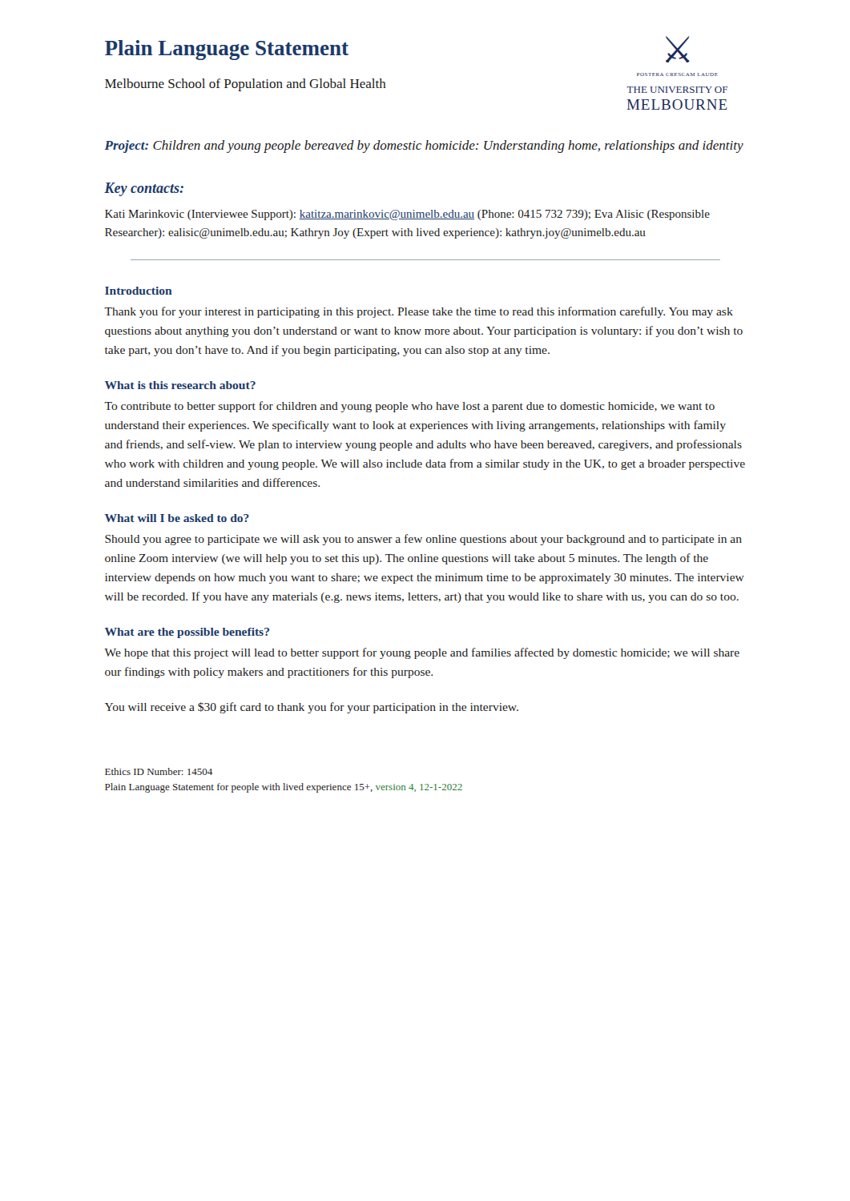⚔
POSTERA CRESCAM LAUDE
THE UNIVERSITY OFMELBOURNE
Plain Language Statement
Melbourne School of Population and Global Health
Project: Children and young people bereaved by domestic homicide: Understanding home, relationships and identity
Key contacts:
Kati Marinkovic (Interviewee Support): katitza.marinkovic@unimelb.edu.au (Phone: 0415 732 739); Eva Alisic (Responsible Researcher): ealisic@unimelb.edu.au; Kathryn Joy (Expert with lived experience): kathryn.joy@unimelb.edu.au
Introduction
Thank you for your interest in participating in this project. Please take the time to read this information carefully. You may ask questions about anything you don’t understand or want to know more about. Your participation is voluntary: if you don’t wish to take part, you don’t have to. And if you begin participating, you can also stop at any time.
What is this research about?
To contribute to better support for children and young people who have lost a parent due to domestic homicide, we want to understand their experiences. We specifically want to look at experiences with living arrangements, relationships with family and friends, and self-view. We plan to interview young people and adults who have been bereaved, caregivers, and professionals who work with children and young people. We will also include data from a similar study in the UK, to get a broader perspective and understand similarities and differences.
What will I be asked to do?
Should you agree to participate we will ask you to answer a few online questions about your background and to participate in an online Zoom interview (we will help you to set this up). The online questions will take about 5 minutes. The length of the interview depends on how much you want to share; we expect the minimum time to be approximately 30 minutes. The interview will be recorded. If you have any materials (e.g. news items, letters, art) that you would like to share with us, you can do so too.
What are the possible benefits?
We hope that this project will lead to better support for young people and families affected by domestic homicide; we will share our findings with policy makers and practitioners for this purpose.
You will receive a $30 gift card to thank you for your participation in the interview.
Ethics ID Number: 14504
Plain Language Statement for people with lived experience 15+, version 4, 12-1-2022